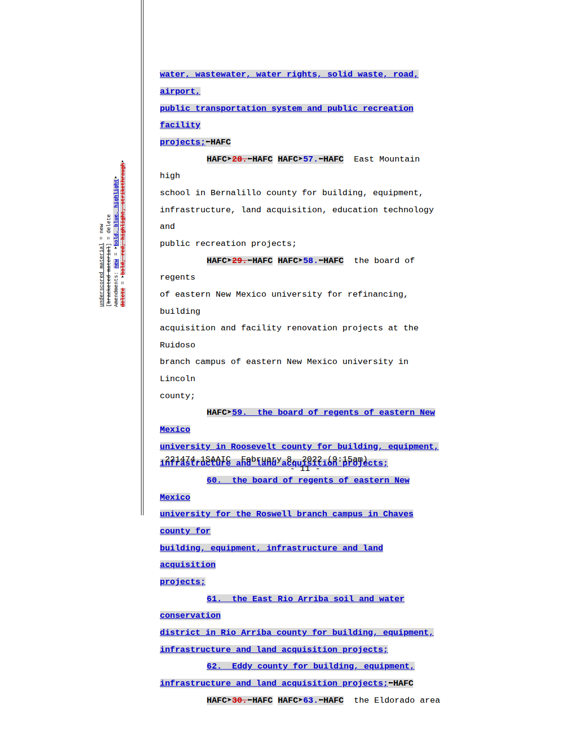underscored material = new [bracketed material] = delete Amendments: new = ➤bold, blue, highlight➤ delete = ➤bold, red, highlight, strikethrough➤
water, wastewater, water rights, solid waste, road, airport,
public transportation system and public recreation facility
projects;⬅HAFC
HAFC➤28.⬅HAFC HAFC➤57.⬅HAFC East Mountain high
school in Bernalillo county for building, equipment,
infrastructure, land acquisition, education technology and
public recreation projects;
HAFC➤29.⬅HAFC HAFC➤58.⬅HAFC the board of regents
of eastern New Mexico university for refinancing, building
acquisition and facility renovation projects at the Ruidoso
branch campus of eastern New Mexico university in Lincoln
county;
HAFC➤59. the board of regents of eastern New Mexico
university in Roosevelt county for building, equipment,
infrastructure and land acquisition projects;
60. the board of regents of eastern New Mexico
university for the Roswell branch campus in Chaves county for
building, equipment, infrastructure and land acquisition
projects;
61. the East Rio Arriba soil and water conservation
district in Rio Arriba county for building, equipment,
infrastructure and land acquisition projects;
62. Eddy county for building, equipment,
infrastructure and land acquisition projects;⬅HAFC
HAFC➤30.⬅HAFC HAFC➤63.⬅HAFC the Eldorado area
.221474.1SAAIC February 8, 2022 (9:15am)
- 11 -